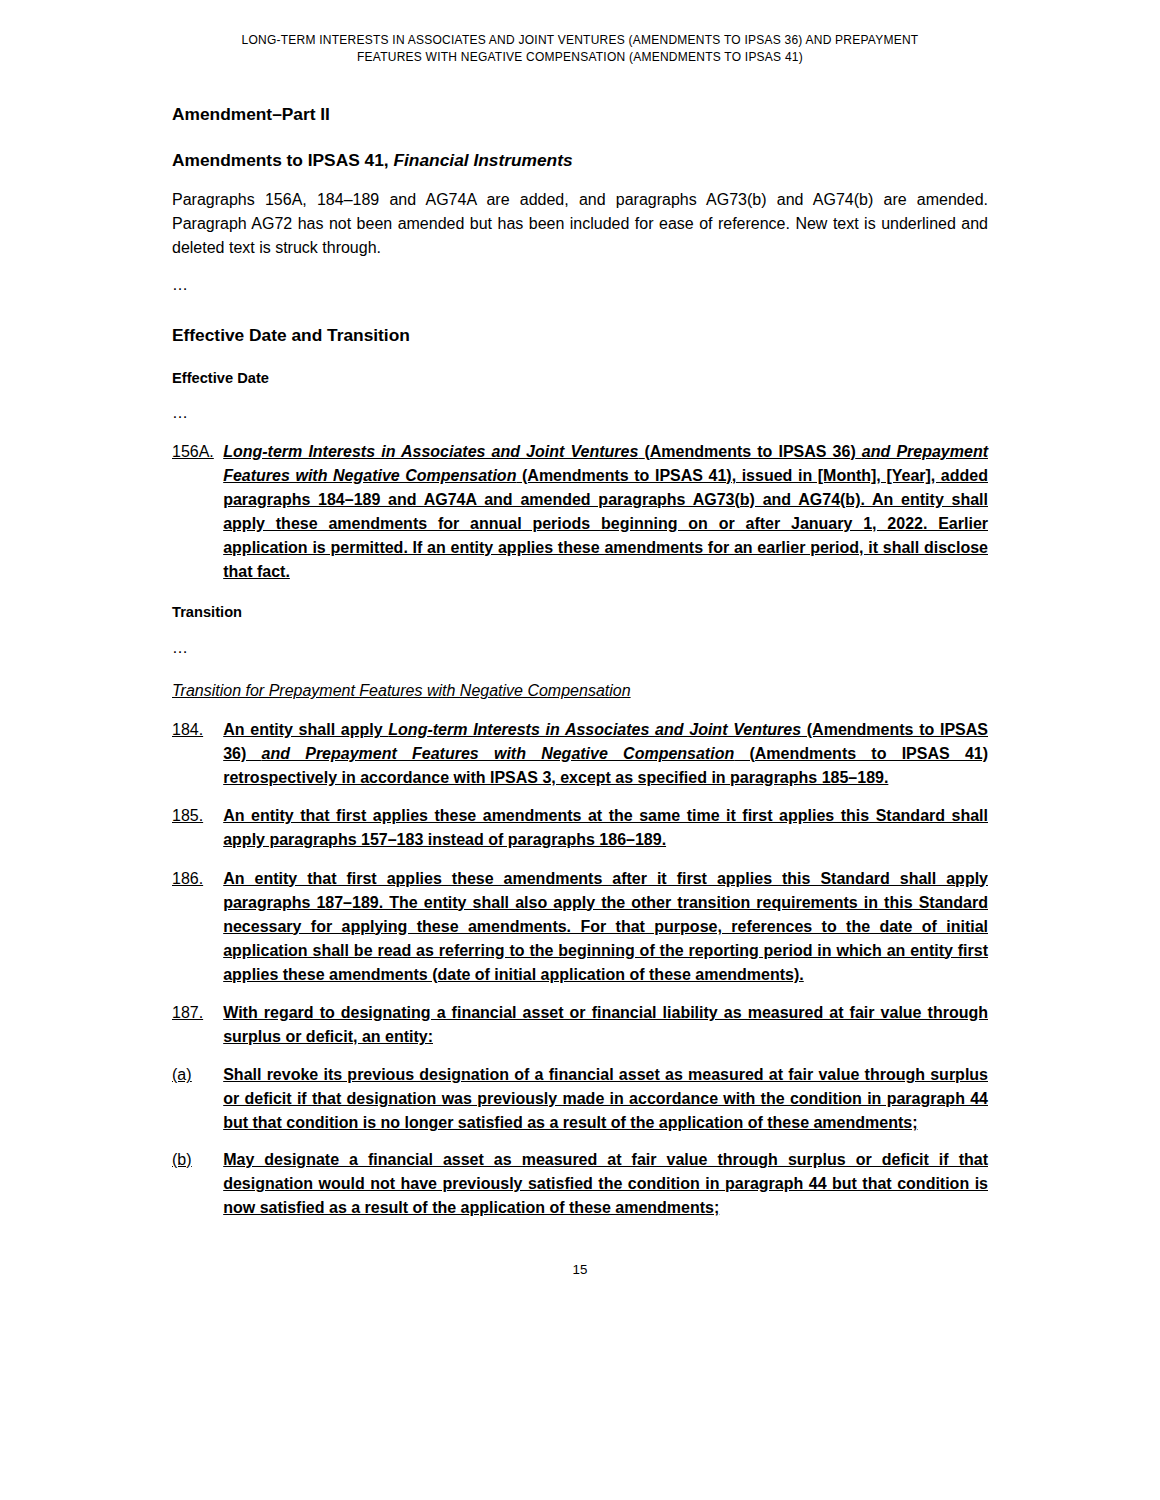LONG-TERM INTERESTS IN ASSOCIATES AND JOINT VENTURES (AMENDMENTS TO IPSAS 36) AND PREPAYMENT
FEATURES WITH NEGATIVE COMPENSATION (AMENDMENTS TO IPSAS 41)
Amendment–Part II
Amendments to IPSAS 41, Financial Instruments
Paragraphs 156A, 184–189 and AG74A are added, and paragraphs AG73(b) and AG74(b) are amended. Paragraph AG72 has not been amended but has been included for ease of reference. New text is underlined and deleted text is struck through.
…
Effective Date and Transition
Effective Date
…
156A.
Long-term Interests in Associates and Joint Ventures (Amendments to IPSAS 36) and Prepayment Features with Negative Compensation (Amendments to IPSAS 41), issued in [Month], [Year], added paragraphs 184–189 and AG74A and amended paragraphs AG73(b) and AG74(b). An entity shall apply these amendments for annual periods beginning on or after January 1, 2022. Earlier application is permitted. If an entity applies these amendments for an earlier period, it shall disclose that fact.
Transition
…
Transition for Prepayment Features with Negative Compensation
184.
An entity shall apply Long-term Interests in Associates and Joint Ventures (Amendments to IPSAS 36) and Prepayment Features with Negative Compensation (Amendments to IPSAS 41) retrospectively in accordance with IPSAS 3, except as specified in paragraphs 185–189.
185.
An entity that first applies these amendments at the same time it first applies this Standard shall apply paragraphs 157–183 instead of paragraphs 186–189.
186.
An entity that first applies these amendments after it first applies this Standard shall apply paragraphs 187–189. The entity shall also apply the other transition requirements in this Standard necessary for applying these amendments. For that purpose, references to the date of initial application shall be read as referring to the beginning of the reporting period in which an entity first applies these amendments (date of initial application of these amendments).
187.
With regard to designating a financial asset or financial liability as measured at fair value through surplus or deficit, an entity:
(a)
Shall revoke its previous designation of a financial asset as measured at fair value through surplus or deficit if that designation was previously made in accordance with the condition in paragraph 44 but that condition is no longer satisfied as a result of the application of these amendments;
(b)
May designate a financial asset as measured at fair value through surplus or deficit if that designation would not have previously satisfied the condition in paragraph 44 but that condition is now satisfied as a result of the application of these amendments;
15